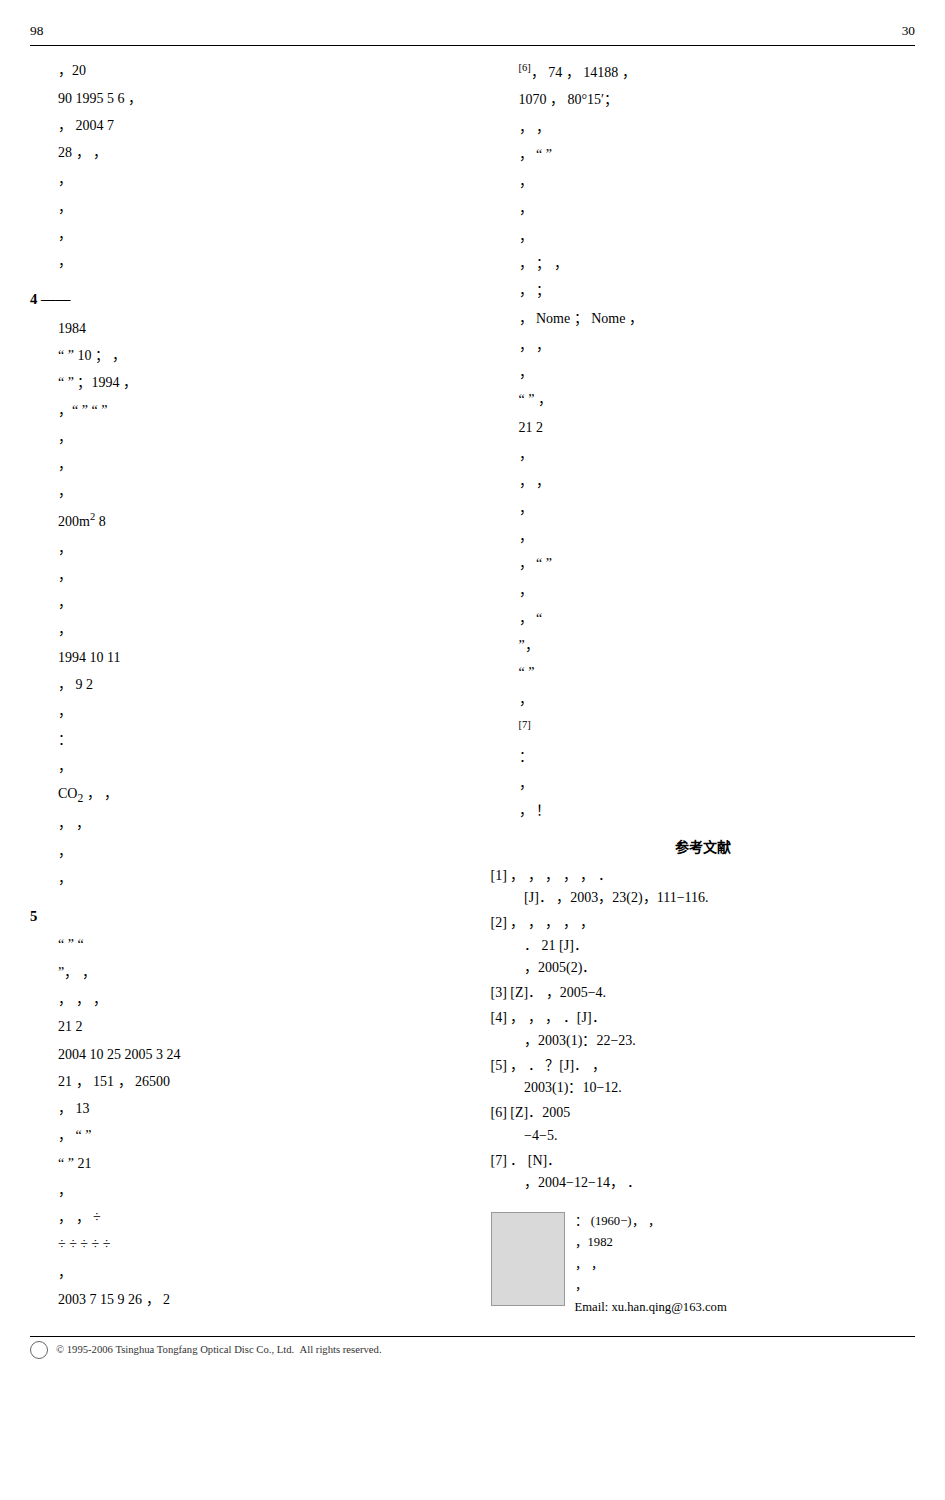98 30
，20
90 1995 5 6 ，
， 2004 7
28 ， ，
，
，
，
，
4 ——
1984
“ ” 10 ； ，
“ ” ；1994 ，
，“ ” “ ”
，
，
，
200m2 8
，
，
，
，
1994 10 11
， 9 2
，
：
，
CO2 ， ，
， ，
，
，
5
“ ” “
”， ，
， ， ，
21 2
2004 10 25 2005 3 24
21 ， 151 ， 26500
， 13
， “ ”
“ ” 21
，
， ， ÷
÷ ÷ ÷ ÷ ÷
，
2003 7 15 9 26 ， 2
[6]， 74 ， 14188 ，
1070 ， 80°15′；
， ，
， “ ”
，
，
，
， ； ，
， ；
， Nome ； Nome ，
， ，
，
“ ” ，
21 2
，
， ，
，
，
， “ ”
，
， “
”，
“ ”
，
[7]
：
，
， ！
参考文献
[1] ， ， ， ， ， ．
[J]． ，2003，23(2)，111−116.
[2] ， ， ， ， ，
． 21 [J]．
，2005(2)．
[3] [Z]． ，2005−4.
[4] ， ， ， ．[J]．
，2003(1)：22−23.
[5] ， ． ？[J]． ，
2003(1)：10−12.
[6] [Z]．2005
−4−5.
[7] ． [N]．
，2004−12−14， ．
： (1960−)， ，
，1982
， ，
，
Email: xu.han.qing@163.com
© 1995-2006 Tsinghua Tongfang Optical Disc Co., Ltd. All rights reserved.